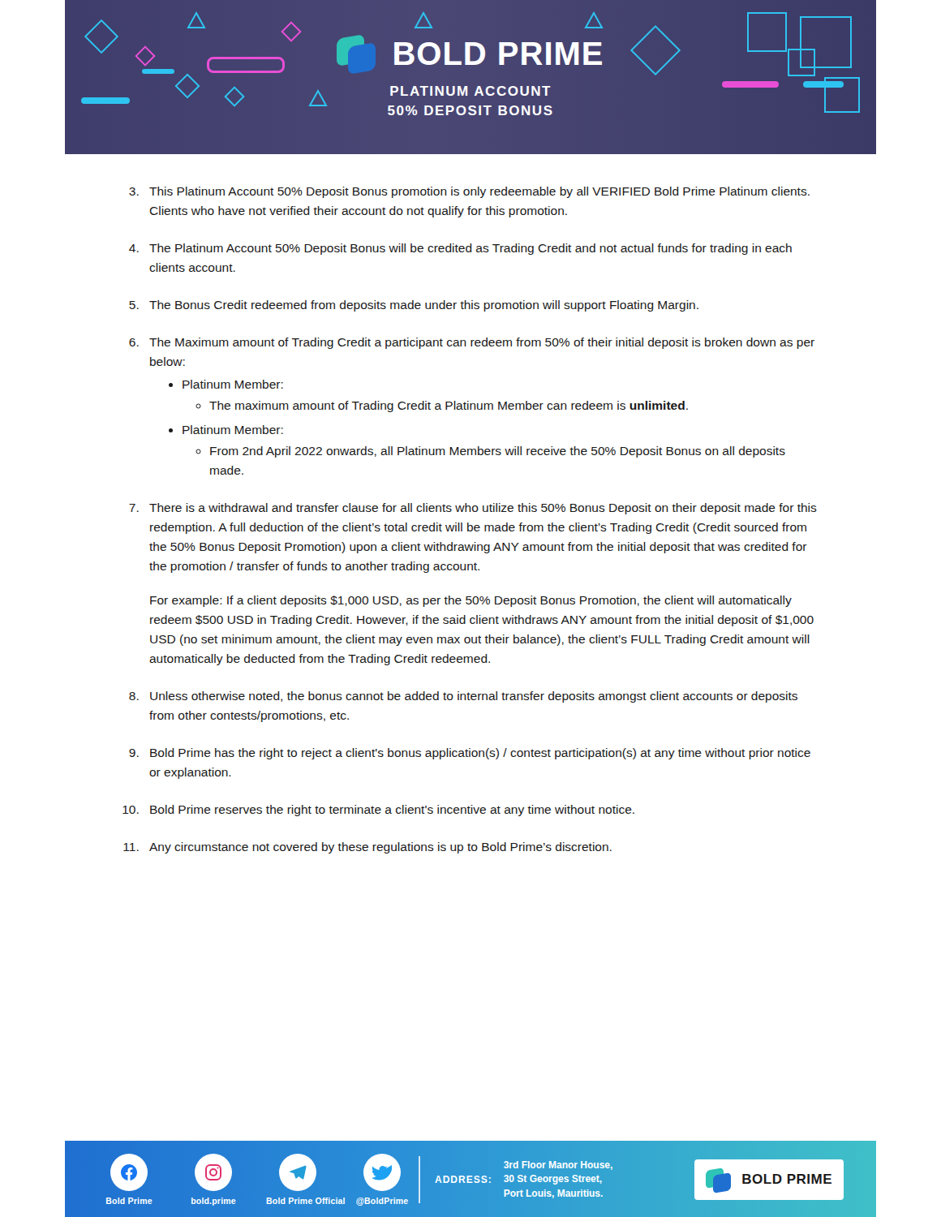BOLD PRIME
PLATINUM ACCOUNT
50% DEPOSIT BONUS
This Platinum Account 50% Deposit Bonus promotion is only redeemable by all VERIFIED Bold Prime Platinum clients. Clients who have not verified their account do not qualify for this promotion.
The Platinum Account 50% Deposit Bonus will be credited as Trading Credit and not actual funds for trading in each clients account.
The Bonus Credit redeemed from deposits made under this promotion will support Floating Margin.
The Maximum amount of Trading Credit a participant can redeem from 50% of their initial deposit is broken down as per below:
Platinum Member:
The maximum amount of Trading Credit a Platinum Member can redeem is unlimited.
Platinum Member:
From 2nd April 2022 onwards, all Platinum Members will receive the 50% Deposit Bonus on all deposits made.
There is a withdrawal and transfer clause for all clients who utilize this 50% Bonus Deposit on their deposit made for this redemption. A full deduction of the client’s total credit will be made from the client’s Trading Credit (Credit sourced from the 50% Bonus Deposit Promotion) upon a client withdrawing ANY amount from the initial deposit that was credited for the promotion / transfer of funds to another trading account.
For example: If a client deposits $1,000 USD, as per the 50% Deposit Bonus Promotion, the client will automatically redeem $500 USD in Trading Credit. However, if the said client withdraws ANY amount from the initial deposit of $1,000 USD (no set minimum amount, the client may even max out their balance), the client’s FULL Trading Credit amount will automatically be deducted from the Trading Credit redeemed.
Unless otherwise noted, the bonus cannot be added to internal transfer deposits amongst client accounts or deposits from other contests/promotions, etc.
Bold Prime has the right to reject a client's bonus application(s) / contest participation(s) at any time without prior notice or explanation.
Bold Prime reserves the right to terminate a client's incentive at any time without notice.
Any circumstance not covered by these regulations is up to Bold Prime’s discretion.
Bold Prime
bold.prime
Bold Prime Official
@BoldPrime
ADDRESS:
3rd Floor Manor House,
30 St Georges Street,
Port Louis, Mauritius.
BOLD PRIME